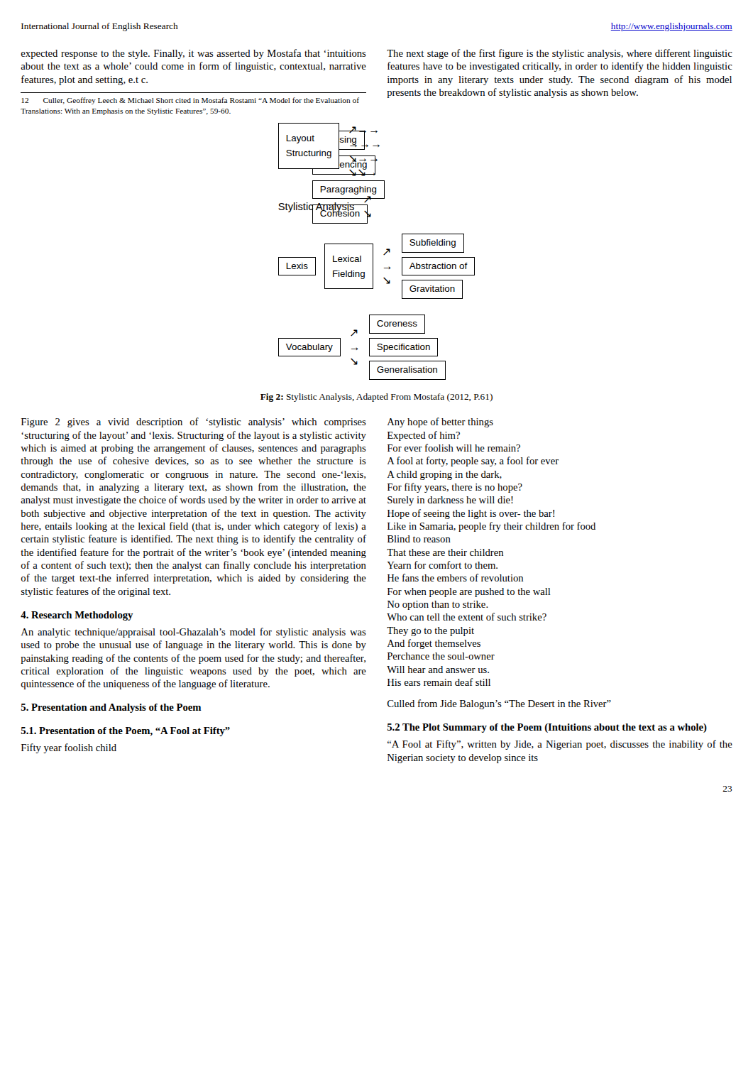International Journal of English Research http://www.englishjournals.com
expected response to the style. Finally, it was asserted by Mostafa that ‘intuitions about the text as a whole’ could come in form of linguistic, contextual, narrative features, plot and setting, e.t c.
12 Culler, Geoffrey Leech & Michael Short cited in Mostafa Rostami “A Model for the Evaluation of Translations: With an Emphasis on the Stylistic Features”, 59-60.
The next stage of the first figure is the stylistic analysis, where different linguistic features have to be investigated critically, in order to identify the hidden linguistic imports in any literary texts under study. The second diagram of his model presents the breakdown of stylistic analysis as shown below.
| | | | | Clausing |
| | Sentencing |
| | Paragraghing |
| | Cohesion |
| Layout Structuring | ↗→→ →→→ ↘→→ ↘↘→ | |
| Stylistic Analysis | ↗ ↘ | | | |
| Lexis | Lexical Fielding | ↗ → ↘ | Subfielding Abstraction of Gravitation |
| Vocabulary | ↗ → ↘ | Coreness Specification Generalisation |
Fig 2: Stylistic Analysis, Adapted From Mostafa (2012, P.61)
Figure 2 gives a vivid description of ‘stylistic analysis’ which comprises ‘structuring of the layout’ and ‘lexis. Structuring of the layout is a stylistic activity which is aimed at probing the arrangement of clauses, sentences and paragraphs through the use of cohesive devices, so as to see whether the structure is contradictory, conglomeratic or congruous in nature. The second one-‘lexis, demands that, in analyzing a literary text, as shown from the illustration, the analyst must investigate the choice of words used by the writer in order to arrive at both subjective and objective interpretation of the text in question. The activity here, entails looking at the lexical field (that is, under which category of lexis) a certain stylistic feature is identified. The next thing is to identify the centrality of the identified feature for the portrait of the writer’s ‘book eye’ (intended meaning of a content of such text); then the analyst can finally conclude his interpretation of the target text-the inferred interpretation, which is aided by considering the stylistic features of the original text.
4. Research Methodology
An analytic technique/appraisal tool-Ghazalah’s model for stylistic analysis was used to probe the unusual use of language in the literary world. This is done by painstaking reading of the contents of the poem used for the study; and thereafter, critical exploration of the linguistic weapons used by the poet, which are quintessence of the uniqueness of the language of literature.
5. Presentation and Analysis of the Poem
5.1. Presentation of the Poem, “A Fool at Fifty”
Fifty year foolish child
Any hope of better things
Expected of him?
For ever foolish will he remain?
A fool at forty, people say, a fool for ever
A child groping in the dark,
For fifty years, there is no hope?
Surely in darkness he will die!
Hope of seeing the light is over- the bar!
Like in Samaria, people fry their children for food
Blind to reason
That these are their children
Yearn for comfort to them.
He fans the embers of revolution
For when people are pushed to the wall
No option than to strike.
Who can tell the extent of such strike?
They go to the pulpit
And forget themselves
Perchance the soul-owner
Will hear and answer us.
His ears remain deaf still
Culled from Jide Balogun’s “The Desert in the River”
5.2 The Plot Summary of the Poem (Intuitions about the text as a whole)
“A Fool at Fifty”, written by Jide, a Nigerian poet, discusses the inability of the Nigerian society to develop since its
23